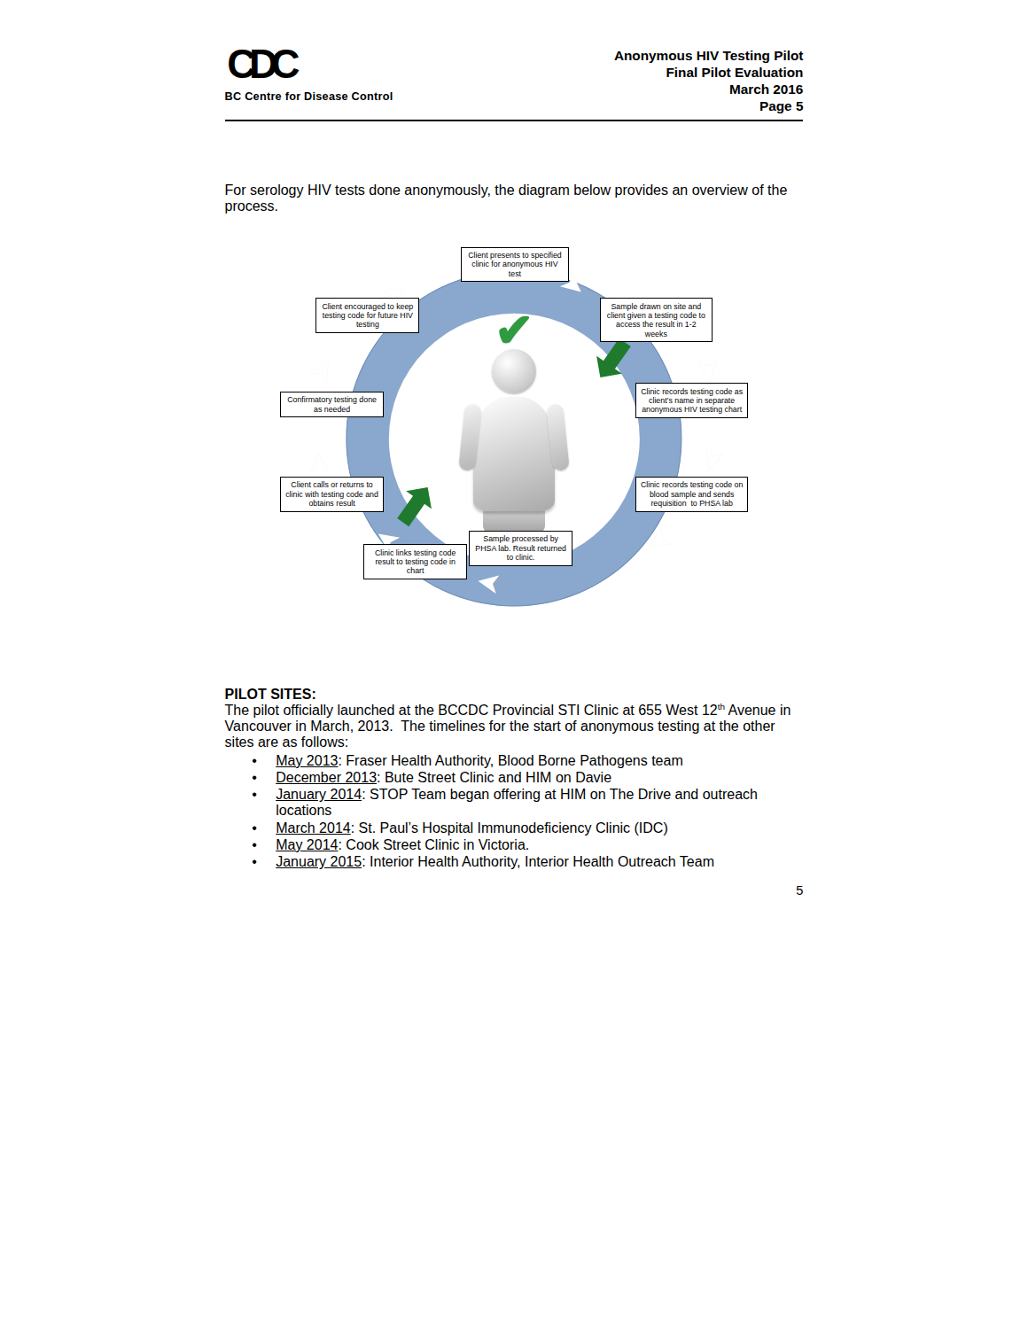CDC
BC Centre for Disease Control
Anonymous HIV Testing Pilot
Final Pilot Evaluation
March 2016
Page 5
For serology HIV tests done anonymously, the diagram below provides an overview of the process.
➤ ➤ ➤ ➤ ➤ ➤ ➤ ➤ ➤ ⬇ ⬇
✔
Client presents to specified clinic for anonymous HIV test
Sample drawn on site and client given a testing code to access the result in 1-2 weeks
Clinic records testing code as client’s name in separate anonymous HIV testing chart
Clinic records testing code on blood sample and sends requisition to PHSA lab
Sample processed by PHSA lab. Result returned to clinic.
Clinic links testing code result to testing code in chart
Client calls or returns to clinic with testing code and obtains result
Confirmatory testing done as needed
Client encouraged to keep testing code for future HIV testing
PILOT SITES:
The pilot officially launched at the BCCDC Provincial STI Clinic at 655 West 12th Avenue in Vancouver in March, 2013. The timelines for the start of anonymous testing at the other sites are as follows:
May 2013: Fraser Health Authority, Blood Borne Pathogens team
December 2013: Bute Street Clinic and HIM on Davie
January 2014: STOP Team began offering at HIM on The Drive and outreach locations
March 2014: St. Paul’s Hospital Immunodeficiency Clinic (IDC)
May 2014: Cook Street Clinic in Victoria.
January 2015: Interior Health Authority, Interior Health Outreach Team
5